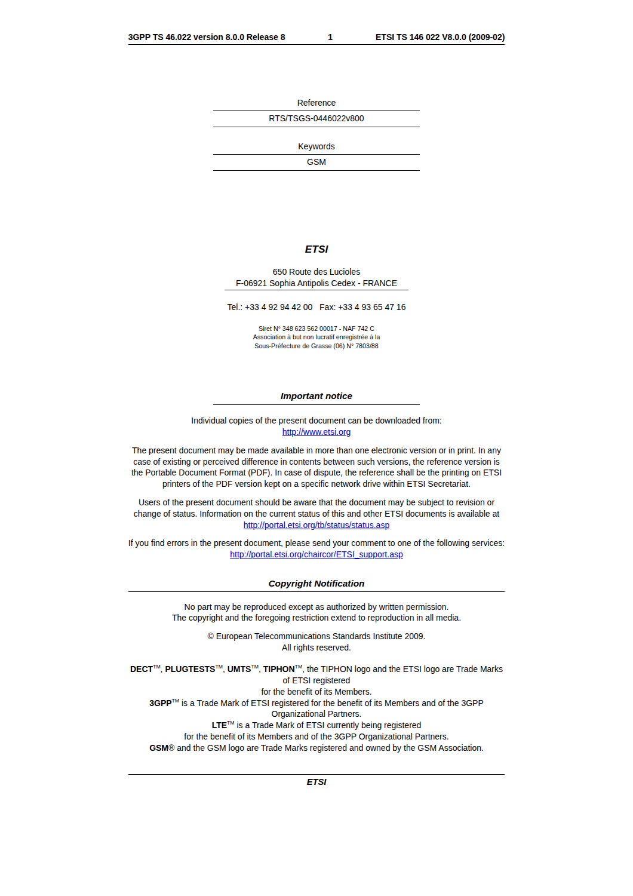3GPP TS 46.022 version 8.0.0 Release 8
1
ETSI TS 146 022 V8.0.0 (2009-02)
Reference
RTS/TSGS-0446022v800
Keywords
GSM
ETSI
650 Route des Lucioles
F-06921 Sophia Antipolis Cedex - FRANCE
Tel.: +33 4 92 94 42 00 Fax: +33 4 93 65 47 16
Siret N° 348 623 562 00017 - NAF 742 C
Association à but non lucratif enregistrée à la
Sous-Préfecture de Grasse (06) N° 7803/88
Important notice
Individual copies of the present document can be downloaded from:
http://www.etsi.org
The present document may be made available in more than one electronic version or in print. In any case of existing or perceived difference in contents between such versions, the reference version is the Portable Document Format (PDF). In case of dispute, the reference shall be the printing on ETSI printers of the PDF version kept on a specific network drive within ETSI Secretariat.
Users of the present document should be aware that the document may be subject to revision or change of status. Information on the current status of this and other ETSI documents is available at
http://portal.etsi.org/tb/status/status.asp
If you find errors in the present document, please send your comment to one of the following services:
http://portal.etsi.org/chaircor/ETSI_support.asp
Copyright Notification
No part may be reproduced except as authorized by written permission.
The copyright and the foregoing restriction extend to reproduction in all media.
© European Telecommunications Standards Institute 2009.
All rights reserved.
DECTTM, PLUGTESTSTM, UMTSTM, TIPHONTM, the TIPHON logo and the ETSI logo are Trade Marks of ETSI registered
for the benefit of its Members.
3GPPTM is a Trade Mark of ETSI registered for the benefit of its Members and of the 3GPP Organizational Partners.
LTETM is a Trade Mark of ETSI currently being registered
for the benefit of its Members and of the 3GPP Organizational Partners.
GSM® and the GSM logo are Trade Marks registered and owned by the GSM Association.
ETSI